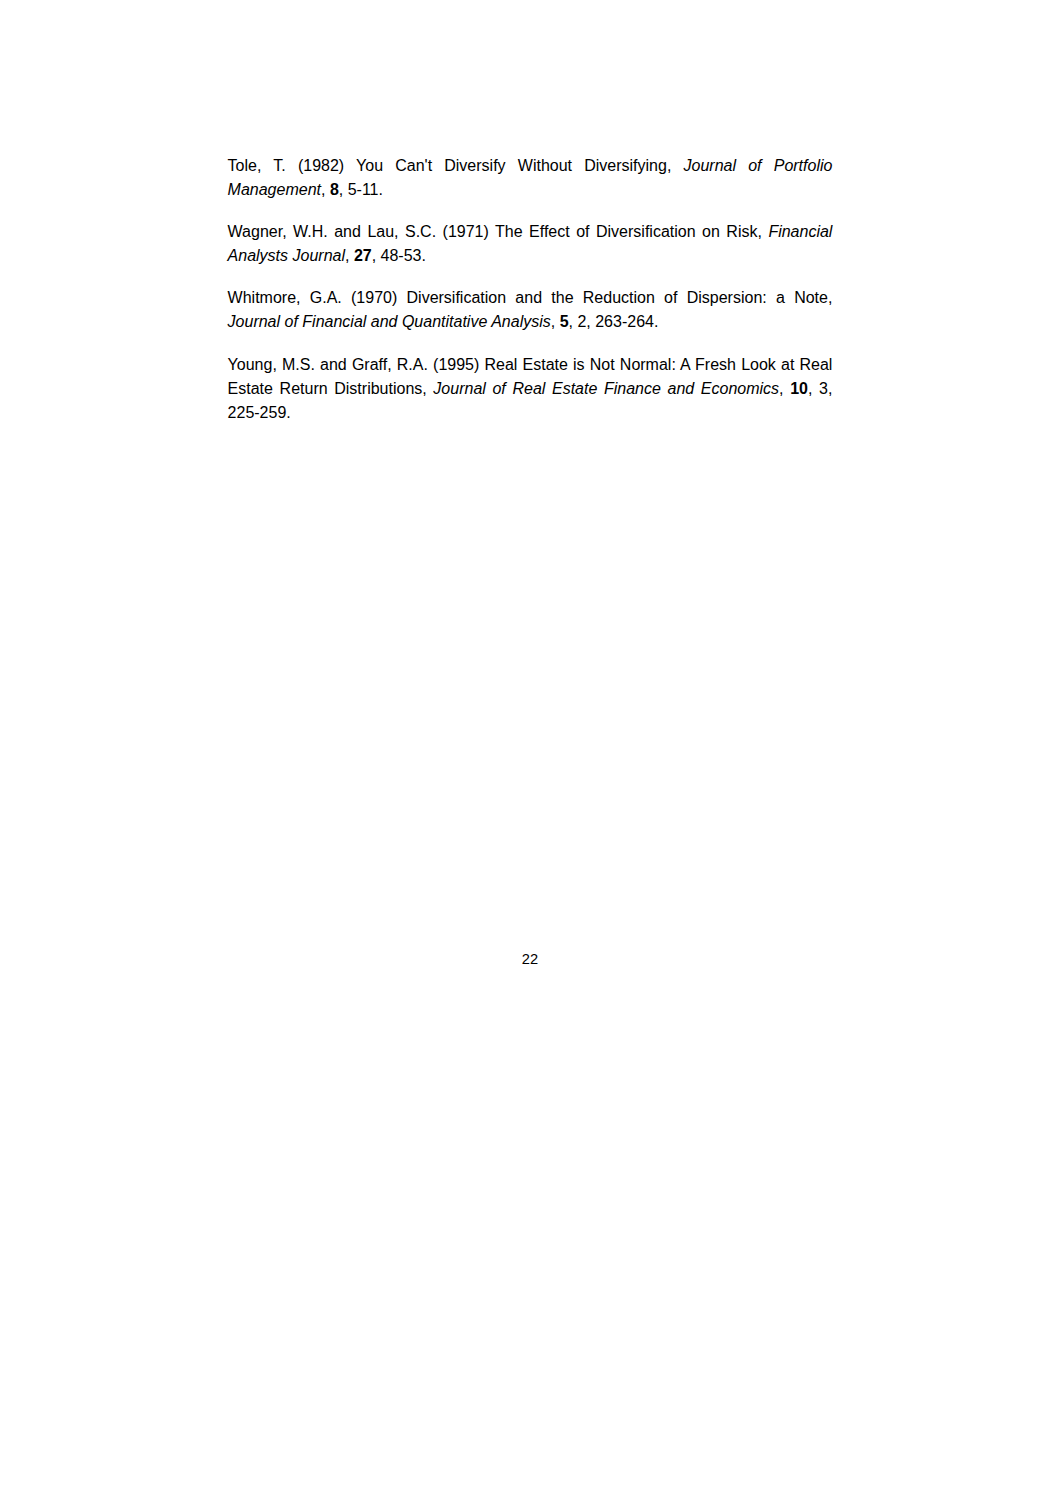Tole, T. (1982) You Can't Diversify Without Diversifying, Journal of Portfolio Management, 8, 5-11.
Wagner, W.H. and Lau, S.C. (1971) The Effect of Diversification on Risk, Financial Analysts Journal, 27, 48-53.
Whitmore, G.A. (1970) Diversification and the Reduction of Dispersion: a Note, Journal of Financial and Quantitative Analysis, 5, 2, 263-264.
Young, M.S. and Graff, R.A. (1995) Real Estate is Not Normal: A Fresh Look at Real Estate Return Distributions, Journal of Real Estate Finance and Economics, 10, 3, 225-259.
22